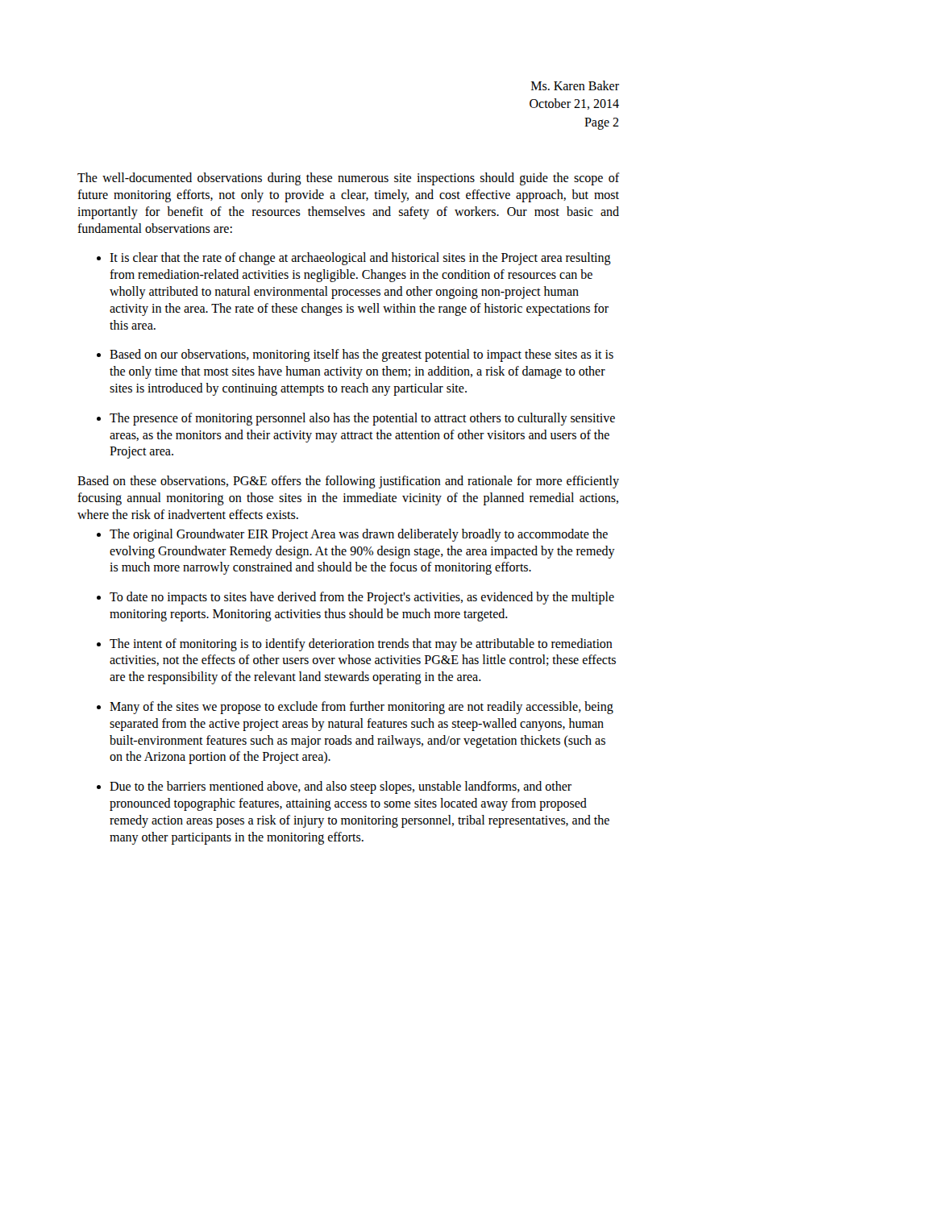Ms. Karen Baker
October 21, 2014
Page 2
The well-documented observations during these numerous site inspections should guide the scope of future monitoring efforts, not only to provide a clear, timely, and cost effective approach, but most importantly for benefit of the resources themselves and safety of workers. Our most basic and fundamental observations are:
It is clear that the rate of change at archaeological and historical sites in the Project area resulting from remediation-related activities is negligible. Changes in the condition of resources can be wholly attributed to natural environmental processes and other ongoing non-project human activity in the area. The rate of these changes is well within the range of historic expectations for this area.
Based on our observations, monitoring itself has the greatest potential to impact these sites as it is the only time that most sites have human activity on them; in addition, a risk of damage to other sites is introduced by continuing attempts to reach any particular site.
The presence of monitoring personnel also has the potential to attract others to culturally sensitive areas, as the monitors and their activity may attract the attention of other visitors and users of the Project area.
Based on these observations, PG&E offers the following justification and rationale for more efficiently focusing annual monitoring on those sites in the immediate vicinity of the planned remedial actions, where the risk of inadvertent effects exists.
The original Groundwater EIR Project Area was drawn deliberately broadly to accommodate the evolving Groundwater Remedy design. At the 90% design stage, the area impacted by the remedy is much more narrowly constrained and should be the focus of monitoring efforts.
To date no impacts to sites have derived from the Project's activities, as evidenced by the multiple monitoring reports. Monitoring activities thus should be much more targeted.
The intent of monitoring is to identify deterioration trends that may be attributable to remediation activities, not the effects of other users over whose activities PG&E has little control; these effects are the responsibility of the relevant land stewards operating in the area.
Many of the sites we propose to exclude from further monitoring are not readily accessible, being separated from the active project areas by natural features such as steep-walled canyons, human built-environment features such as major roads and railways, and/or vegetation thickets (such as on the Arizona portion of the Project area).
Due to the barriers mentioned above, and also steep slopes, unstable landforms, and other pronounced topographic features, attaining access to some sites located away from proposed remedy action areas poses a risk of injury to monitoring personnel, tribal representatives, and the many other participants in the monitoring efforts.